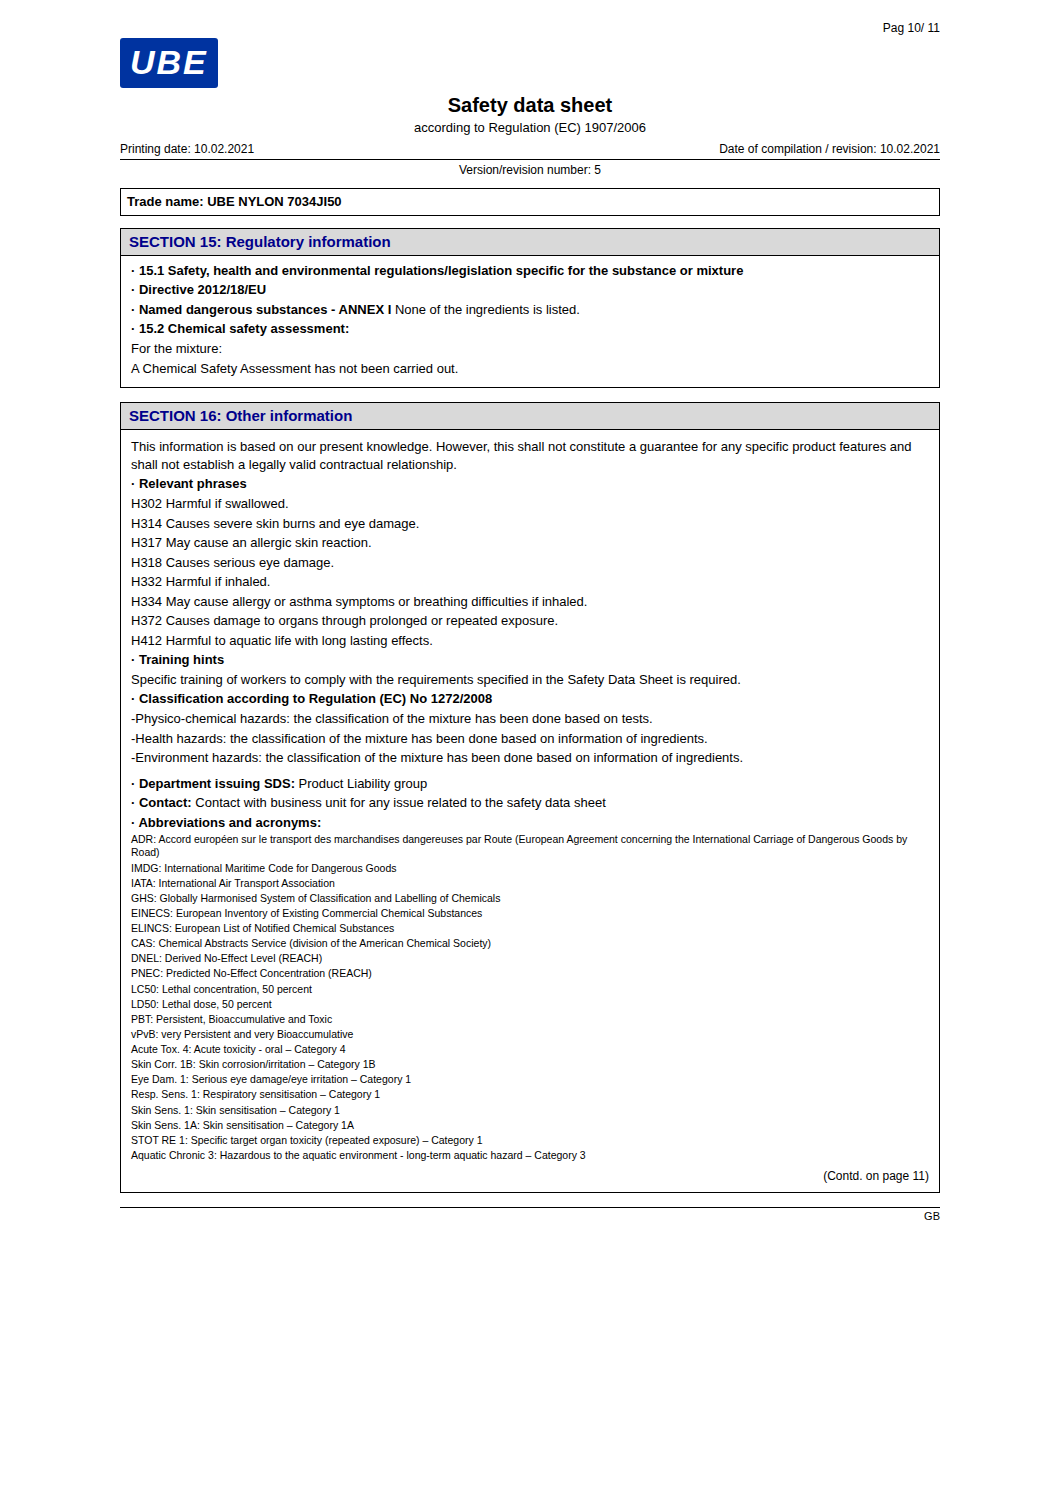Pag 10/ 11
UBE
Safety data sheet
according to Regulation (EC) 1907/2006
Printing date: 10.02.2021 Date of compilation / revision: 10.02.2021
Version/revision number: 5
Trade name: UBE NYLON 7034JI50
SECTION 15: Regulatory information
15.1 Safety, health and environmental regulations/legislation specific for the substance or mixture
Directive 2012/18/EU
Named dangerous substances - ANNEX I None of the ingredients is listed.
15.2 Chemical safety assessment:
For the mixture:
A Chemical Safety Assessment has not been carried out.
SECTION 16: Other information
This information is based on our present knowledge. However, this shall not constitute a guarantee for any specific product features and shall not establish a legally valid contractual relationship.
Relevant phrases
H302 Harmful if swallowed.
H314 Causes severe skin burns and eye damage.
H317 May cause an allergic skin reaction.
H318 Causes serious eye damage.
H332 Harmful if inhaled.
H334 May cause allergy or asthma symptoms or breathing difficulties if inhaled.
H372 Causes damage to organs through prolonged or repeated exposure.
H412 Harmful to aquatic life with long lasting effects.
Training hints
Specific training of workers to comply with the requirements specified in the Safety Data Sheet is required.
Classification according to Regulation (EC) No 1272/2008
-Physico-chemical hazards: the classification of the mixture has been done based on tests.
-Health hazards: the classification of the mixture has been done based on information of ingredients.
-Environment hazards: the classification of the mixture has been done based on information of ingredients.
Department issuing SDS: Product Liability group
Contact: Contact with business unit for any issue related to the safety data sheet
Abbreviations and acronyms:
ADR: Accord européen sur le transport des marchandises dangereuses par Route (European Agreement concerning the International Carriage of Dangerous Goods by Road)
IMDG: International Maritime Code for Dangerous Goods
IATA: International Air Transport Association
GHS: Globally Harmonised System of Classification and Labelling of Chemicals
EINECS: European Inventory of Existing Commercial Chemical Substances
ELINCS: European List of Notified Chemical Substances
CAS: Chemical Abstracts Service (division of the American Chemical Society)
DNEL: Derived No-Effect Level (REACH)
PNEC: Predicted No-Effect Concentration (REACH)
LC50: Lethal concentration, 50 percent
LD50: Lethal dose, 50 percent
PBT: Persistent, Bioaccumulative and Toxic
vPvB: very Persistent and very Bioaccumulative
Acute Tox. 4: Acute toxicity - oral – Category 4
Skin Corr. 1B: Skin corrosion/irritation – Category 1B
Eye Dam. 1: Serious eye damage/eye irritation – Category 1
Resp. Sens. 1: Respiratory sensitisation – Category 1
Skin Sens. 1: Skin sensitisation – Category 1
Skin Sens. 1A: Skin sensitisation – Category 1A
STOT RE 1: Specific target organ toxicity (repeated exposure) – Category 1
Aquatic Chronic 3: Hazardous to the aquatic environment - long-term aquatic hazard – Category 3
(Contd. on page 11)
GB